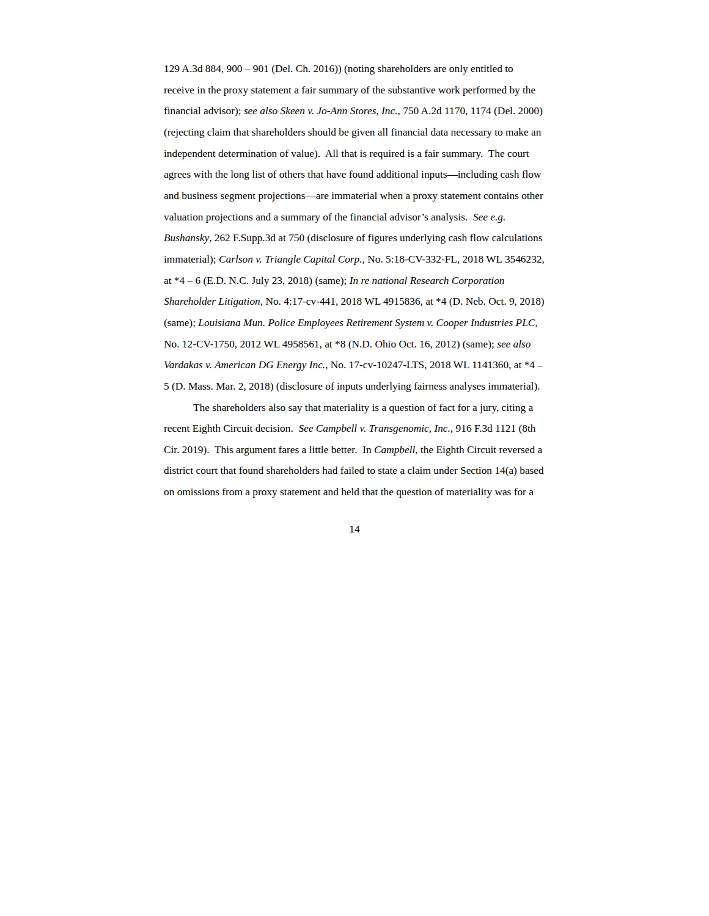129 A.3d 884, 900 – 901 (Del. Ch. 2016)) (noting shareholders are only entitled to receive in the proxy statement a fair summary of the substantive work performed by the financial advisor); see also Skeen v. Jo-Ann Stores, Inc., 750 A.2d 1170, 1174 (Del. 2000) (rejecting claim that shareholders should be given all financial data necessary to make an independent determination of value). All that is required is a fair summary. The court agrees with the long list of others that have found additional inputs—including cash flow and business segment projections—are immaterial when a proxy statement contains other valuation projections and a summary of the financial advisor’s analysis. See e.g. Bushansky, 262 F.Supp.3d at 750 (disclosure of figures underlying cash flow calculations immaterial); Carlson v. Triangle Capital Corp., No. 5:18-CV-332-FL, 2018 WL 3546232, at *4 – 6 (E.D. N.C. July 23, 2018) (same); In re national Research Corporation Shareholder Litigation, No. 4:17-cv-441, 2018 WL 4915836, at *4 (D. Neb. Oct. 9, 2018) (same); Louisiana Mun. Police Employees Retirement System v. Cooper Industries PLC, No. 12-CV-1750, 2012 WL 4958561, at *8 (N.D. Ohio Oct. 16, 2012) (same); see also Vardakas v. American DG Energy Inc., No. 17-cv-10247-LTS, 2018 WL 1141360, at *4 – 5 (D. Mass. Mar. 2, 2018) (disclosure of inputs underlying fairness analyses immaterial).
The shareholders also say that materiality is a question of fact for a jury, citing a recent Eighth Circuit decision. See Campbell v. Transgenomic, Inc., 916 F.3d 1121 (8th Cir. 2019). This argument fares a little better. In Campbell, the Eighth Circuit reversed a district court that found shareholders had failed to state a claim under Section 14(a) based on omissions from a proxy statement and held that the question of materiality was for a
14